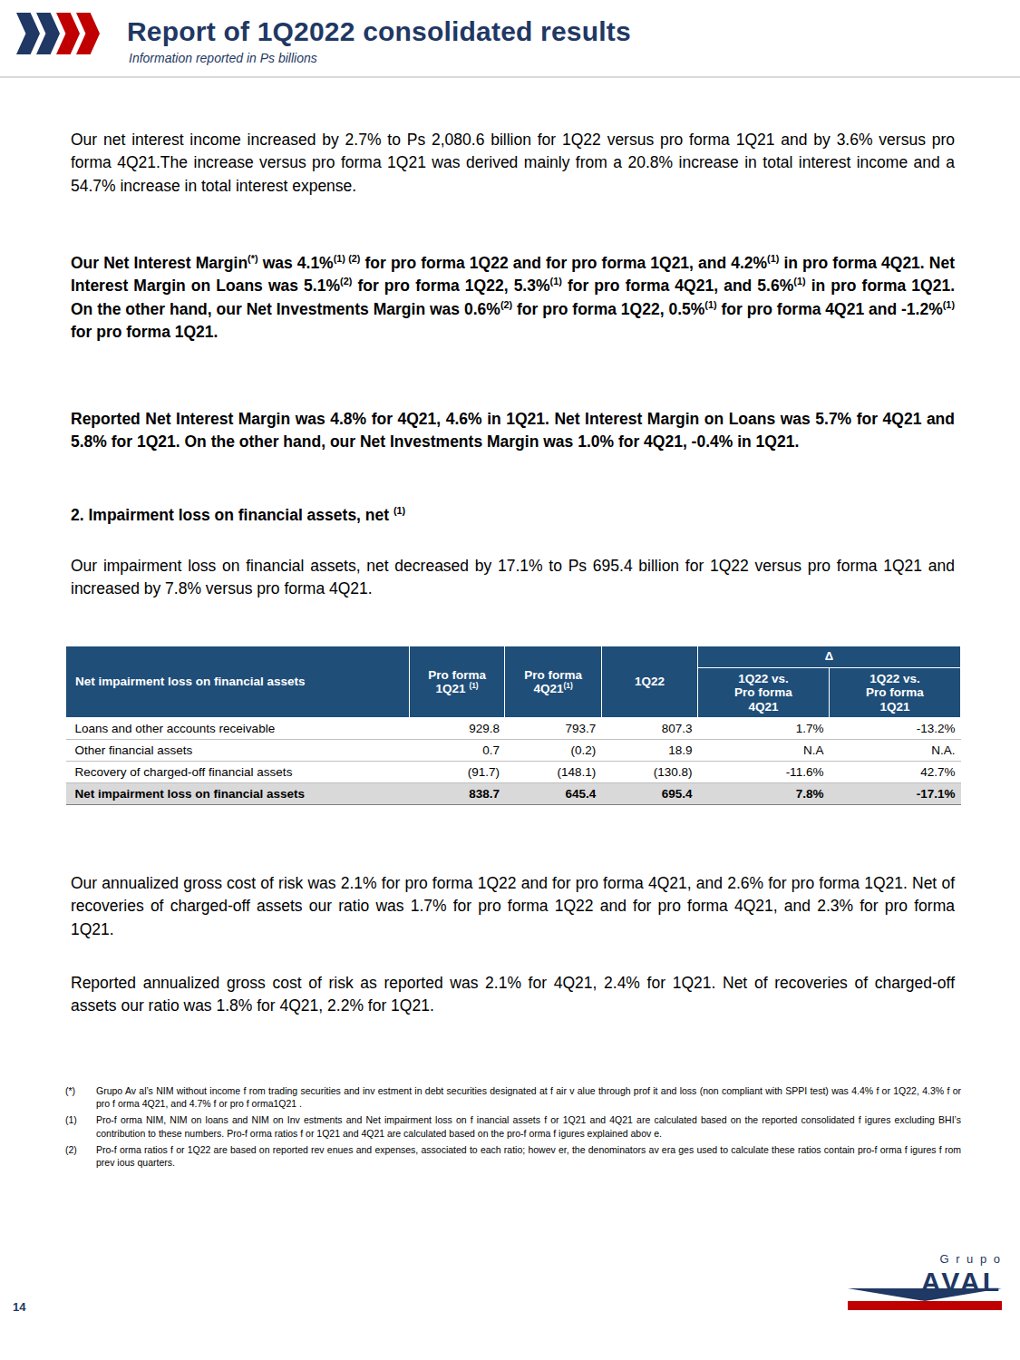Report of 1Q2022 consolidated results
Information reported in Ps billions
Our net interest income increased by 2.7% to Ps 2,080.6 billion for 1Q22 versus pro forma 1Q21 and by 3.6% versus pro forma 4Q21.The increase versus pro forma 1Q21 was derived mainly from a 20.8% increase in total interest income and a 54.7% increase in total interest expense.
Our Net Interest Margin(*) was 4.1%(1) (2) for pro forma 1Q22 and for pro forma 1Q21, and 4.2%(1) in pro forma 4Q21. Net Interest Margin on Loans was 5.1%(2) for pro forma 1Q22, 5.3%(1) for pro forma 4Q21, and 5.6%(1) in pro forma 1Q21. On the other hand, our Net Investments Margin was 0.6%(2) for pro forma 1Q22, 0.5%(1) for pro forma 4Q21 and -1.2%(1) for pro forma 1Q21.
Reported Net Interest Margin was 4.8% for 4Q21, 4.6% in 1Q21. Net Interest Margin on Loans was 5.7% for 4Q21 and 5.8% for 1Q21. On the other hand, our Net Investments Margin was 1.0% for 4Q21, -0.4% in 1Q21.
2. Impairment loss on financial assets, net (1)
Our impairment loss on financial assets, net decreased by 17.1% to Ps 695.4 billion for 1Q22 versus pro forma 1Q21 and increased by 7.8% versus pro forma 4Q21.
| Net impairment loss on financial assets | Pro forma 1Q21 (1) | Pro forma 4Q21 (1) | 1Q22 | Δ |
| --- | --- | --- | --- | --- |
| 1Q22 vs. Pro forma 4Q21 | 1Q22 vs. Pro forma 1Q21 |
| Loans and other accounts receivable | 929.8 | 793.7 | 807.3 | 1.7% | -13.2% |
| Other financial assets | 0.7 | (0.2) | 18.9 | N.A | N.A. |
| Recovery of charged-off financial assets | (91.7) | (148.1) | (130.8) | -11.6% | 42.7% |
| Net impairment loss on financial assets | 838.7 | 645.4 | 695.4 | 7.8% | -17.1% |
Our annualized gross cost of risk was 2.1% for pro forma 1Q22 and for pro forma 4Q21, and 2.6% for pro forma 1Q21. Net of recoveries of charged-off assets our ratio was 1.7% for pro forma 1Q22 and for pro forma 4Q21, and 2.3% for pro forma 1Q21.
Reported annualized gross cost of risk as reported was 2.1% for 4Q21, 2.4% for 1Q21. Net of recoveries of charged-off assets our ratio was 1.8% for 4Q21, 2.2% for 1Q21.
(*) Grupo Av al’s NIM without income f rom trading securities and inv estment in debt securities designated at f air v alue through prof it and loss (non compliant with SPPI test) was 4.4% f or 1Q22, 4.3% f or pro f orma 4Q21, and 4.7% f or pro f orma1Q21 .
(1) Pro-f orma NIM, NIM on loans and NIM on Inv estments and Net impairment loss on f inancial assets f or 1Q21 and 4Q21 are calculated based on the reported consolidated f igures excluding BHI’s contribution to these numbers. Pro-f orma ratios f or 1Q21 and 4Q21 are calculated based on the pro-f orma f igures explained abov e.
(2) Pro-f orma ratios f or 1Q22 are based on reported rev enues and expenses, associated to each ratio; howev er, the denominators av era ges used to calculate these ratios contain pro-f orma f igures f rom prev ious quarters.
14
G r u p o
AVAL